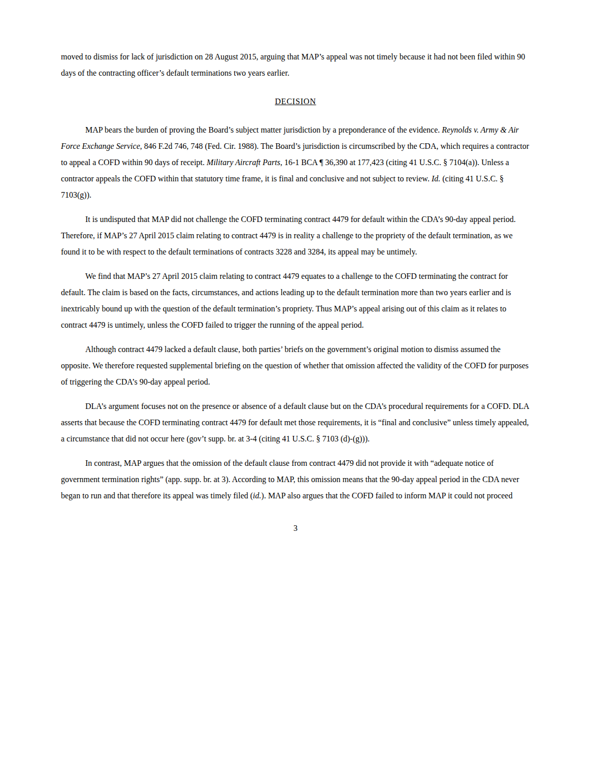moved to dismiss for lack of jurisdiction on 28 August 2015, arguing that MAP’s appeal was not timely because it had not been filed within 90 days of the contracting officer’s default terminations two years earlier.
DECISION
MAP bears the burden of proving the Board’s subject matter jurisdiction by a preponderance of the evidence. Reynolds v. Army & Air Force Exchange Service, 846 F.2d 746, 748 (Fed. Cir. 1988). The Board’s jurisdiction is circumscribed by the CDA, which requires a contractor to appeal a COFD within 90 days of receipt. Military Aircraft Parts, 16-1 BCA ¶ 36,390 at 177,423 (citing 41 U.S.C. § 7104(a)). Unless a contractor appeals the COFD within that statutory time frame, it is final and conclusive and not subject to review. Id. (citing 41 U.S.C. § 7103(g)).
It is undisputed that MAP did not challenge the COFD terminating contract 4479 for default within the CDA’s 90-day appeal period. Therefore, if MAP’s 27 April 2015 claim relating to contract 4479 is in reality a challenge to the propriety of the default termination, as we found it to be with respect to the default terminations of contracts 3228 and 3284, its appeal may be untimely.
We find that MAP’s 27 April 2015 claim relating to contract 4479 equates to a challenge to the COFD terminating the contract for default. The claim is based on the facts, circumstances, and actions leading up to the default termination more than two years earlier and is inextricably bound up with the question of the default termination’s propriety. Thus MAP’s appeal arising out of this claim as it relates to contract 4479 is untimely, unless the COFD failed to trigger the running of the appeal period.
Although contract 4479 lacked a default clause, both parties’ briefs on the government’s original motion to dismiss assumed the opposite. We therefore requested supplemental briefing on the question of whether that omission affected the validity of the COFD for purposes of triggering the CDA’s 90-day appeal period.
DLA’s argument focuses not on the presence or absence of a default clause but on the CDA’s procedural requirements for a COFD. DLA asserts that because the COFD terminating contract 4479 for default met those requirements, it is “final and conclusive” unless timely appealed, a circumstance that did not occur here (gov’t supp. br. at 3-4 (citing 41 U.S.C. § 7103 (d)-(g))).
In contrast, MAP argues that the omission of the default clause from contract 4479 did not provide it with “adequate notice of government termination rights” (app. supp. br. at 3). According to MAP, this omission means that the 90-day appeal period in the CDA never began to run and that therefore its appeal was timely filed (id.). MAP also argues that the COFD failed to inform MAP it could not proceed
3